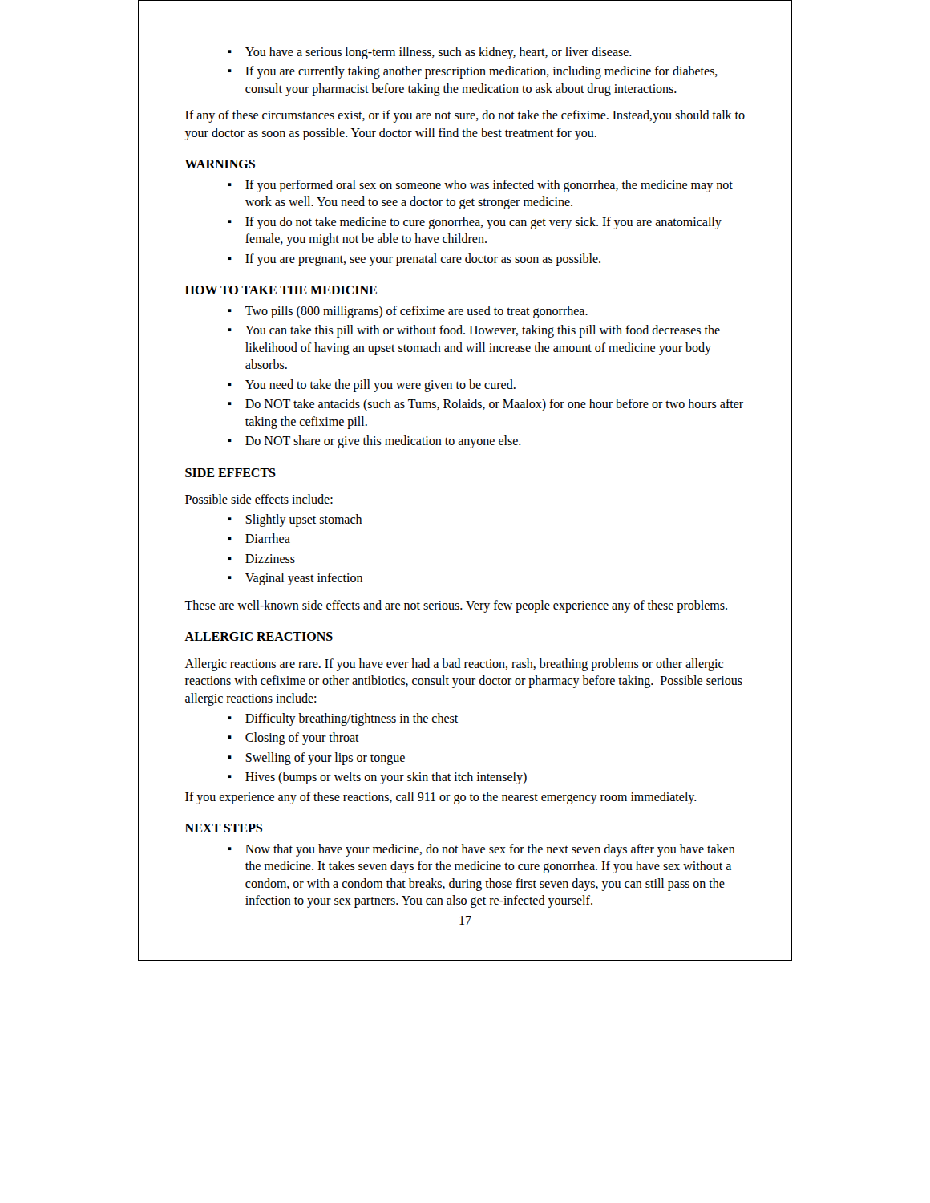You have a serious long-term illness, such as kidney, heart, or liver disease.
If you are currently taking another prescription medication, including medicine for diabetes, consult your pharmacist before taking the medication to ask about drug interactions.
If any of these circumstances exist, or if you are not sure, do not take the cefixime. Instead,you should talk to your doctor as soon as possible. Your doctor will find the best treatment for you.
Warnings
If you performed oral sex on someone who was infected with gonorrhea, the medicine may not work as well. You need to see a doctor to get stronger medicine.
If you do not take medicine to cure gonorrhea, you can get very sick. If you are anatomically female, you might not be able to have children.
If you are pregnant, see your prenatal care doctor as soon as possible.
How to Take the Medicine
Two pills (800 milligrams) of cefixime are used to treat gonorrhea.
You can take this pill with or without food. However, taking this pill with food decreases the likelihood of having an upset stomach and will increase the amount of medicine your body absorbs.
You need to take the pill you were given to be cured.
Do NOT take antacids (such as Tums, Rolaids, or Maalox) for one hour before or two hours after taking the cefixime pill.
Do NOT share or give this medication to anyone else.
Side Effects
Possible side effects include:
Slightly upset stomach
Diarrhea
Dizziness
Vaginal yeast infection
These are well-known side effects and are not serious. Very few people experience any of these problems.
Allergic Reactions
Allergic reactions are rare. If you have ever had a bad reaction, rash, breathing problems or other allergic reactions with cefixime or other antibiotics, consult your doctor or pharmacy before taking. Possible serious allergic reactions include:
Difficulty breathing/tightness in the chest
Closing of your throat
Swelling of your lips or tongue
Hives (bumps or welts on your skin that itch intensely)
If you experience any of these reactions, call 911 or go to the nearest emergency room immediately.
Next Steps
Now that you have your medicine, do not have sex for the next seven days after you have taken the medicine. It takes seven days for the medicine to cure gonorrhea. If you have sex without a condom, or with a condom that breaks, during those first seven days, you can still pass on the infection to your sex partners. You can also get re-infected yourself.
17